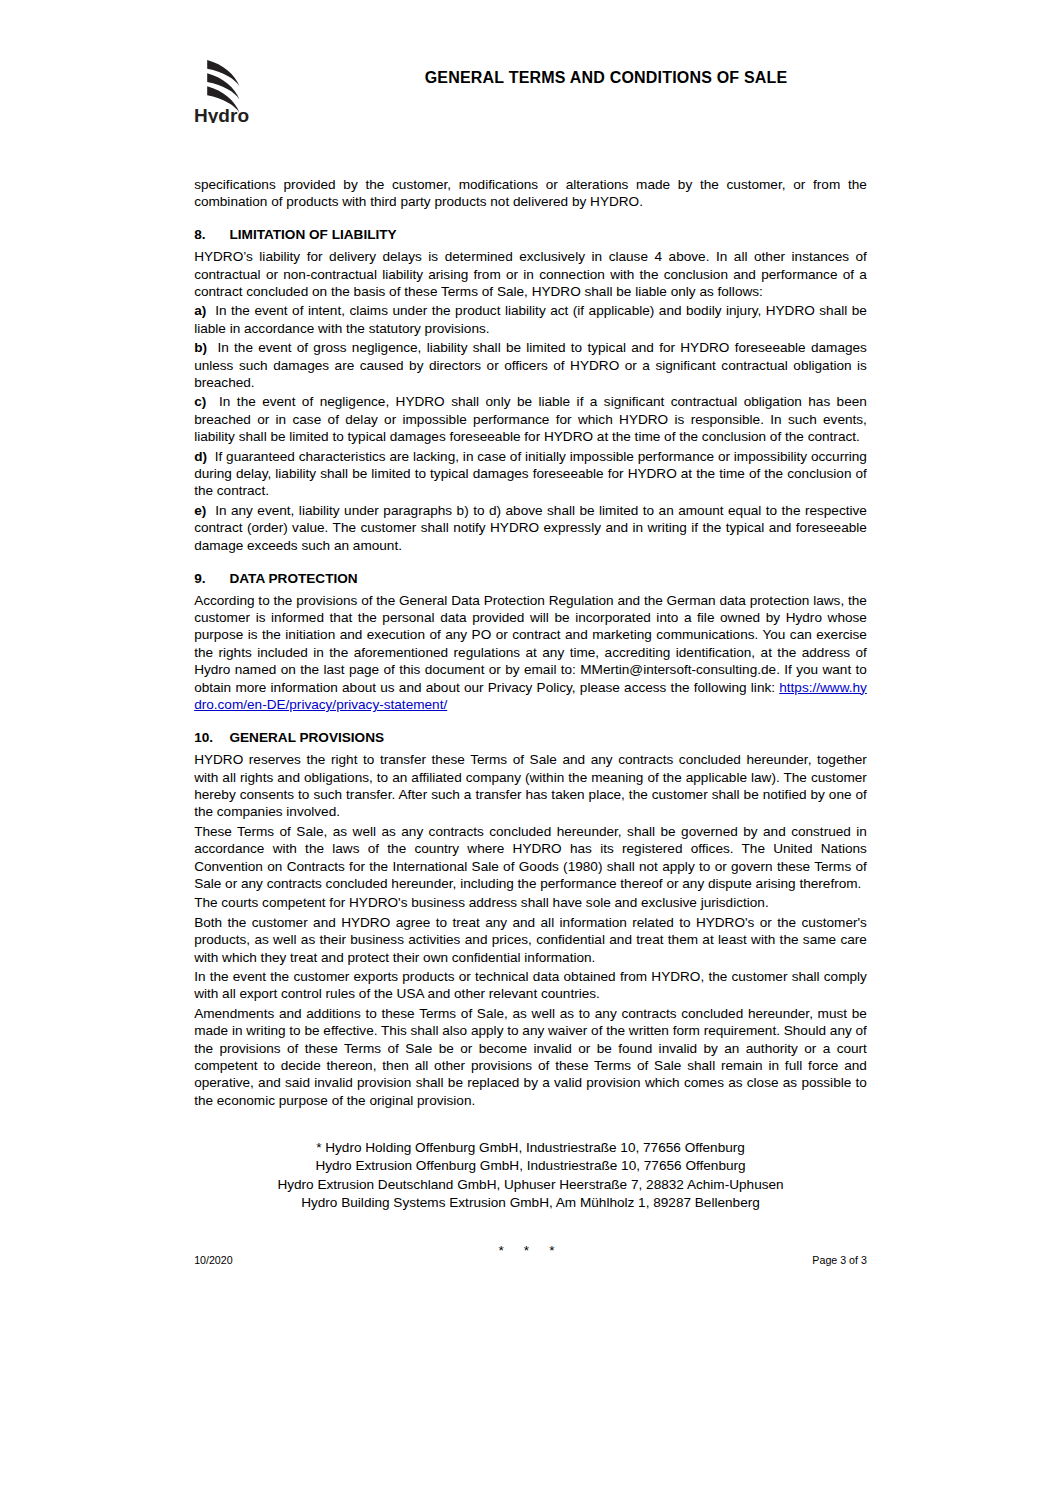Hydro
GENERAL TERMS AND CONDITIONS OF SALE
specifications provided by the customer, modifications or alterations made by the customer, or from the combination of products with third party products not delivered by HYDRO.
8. LIMITATION OF LIABILITY
HYDRO’s liability for delivery delays is determined exclusively in clause 4 above. In all other instances of contractual or non-contractual liability arising from or in connection with the conclusion and performance of a contract concluded on the basis of these Terms of Sale, HYDRO shall be liable only as follows:
a) In the event of intent, claims under the product liability act (if applicable) and bodily injury, HYDRO shall be liable in accordance with the statutory provisions.
b) In the event of gross negligence, liability shall be limited to typical and for HYDRO foreseeable damages unless such damages are caused by directors or officers of HYDRO or a significant contractual obligation is breached.
c) In the event of negligence, HYDRO shall only be liable if a significant contractual obligation has been breached or in case of delay or impossible performance for which HYDRO is responsible. In such events, liability shall be limited to typical damages foreseeable for HYDRO at the time of the conclusion of the contract.
d) If guaranteed characteristics are lacking, in case of initially impossible performance or impossibility occurring during delay, liability shall be limited to typical damages foreseeable for HYDRO at the time of the conclusion of the contract.
e) In any event, liability under paragraphs b) to d) above shall be limited to an amount equal to the respective contract (order) value. The customer shall notify HYDRO expressly and in writing if the typical and foreseeable damage exceeds such an amount.
9. DATA PROTECTION
According to the provisions of the General Data Protection Regulation and the German data protection laws, the customer is informed that the personal data provided will be incorporated into a file owned by Hydro whose purpose is the initiation and execution of any PO or contract and marketing communications. You can exercise the rights included in the aforementioned regulations at any time, accrediting identification, at the address of Hydro named on the last page of this document or by email to: MMertin@intersoft-consulting.de. If you want to obtain more information about us and about our Privacy Policy, please access the following link: https://www.hydro.com/en-DE/privacy/privacy-statement/
10. GENERAL PROVISIONS
HYDRO reserves the right to transfer these Terms of Sale and any contracts concluded hereunder, together with all rights and obligations, to an affiliated company (within the meaning of the applicable law). The customer hereby consents to such transfer. After such a transfer has taken place, the customer shall be notified by one of the companies involved.
These Terms of Sale, as well as any contracts concluded hereunder, shall be governed by and construed in accordance with the laws of the country where HYDRO has its registered offices. The United Nations Convention on Contracts for the International Sale of Goods (1980) shall not apply to or govern these Terms of Sale or any contracts concluded hereunder, including the performance thereof or any dispute arising therefrom.
The courts competent for HYDRO's business address shall have sole and exclusive jurisdiction.
Both the customer and HYDRO agree to treat any and all information related to HYDRO's or the customer's products, as well as their business activities and prices, confidential and treat them at least with the same care with which they treat and protect their own confidential information.
In the event the customer exports products or technical data obtained from HYDRO, the customer shall comply with all export control rules of the USA and other relevant countries.
Amendments and additions to these Terms of Sale, as well as to any contracts concluded hereunder, must be made in writing to be effective. This shall also apply to any waiver of the written form requirement. Should any of the provisions of these Terms of Sale be or become invalid or be found invalid by an authority or a court competent to decide thereon, then all other provisions of these Terms of Sale shall remain in full force and operative, and said invalid provision shall be replaced by a valid provision which comes as close as possible to the economic purpose of the original provision.
* Hydro Holding Offenburg GmbH, Industriestraße 10, 77656 Offenburg
Hydro Extrusion Offenburg GmbH, Industriestraße 10, 77656 Offenburg
Hydro Extrusion Deutschland GmbH, Uphuser Heerstraße 7, 28832 Achim-Uphusen
Hydro Building Systems Extrusion GmbH, Am Mühlholz 1, 89287 Bellenberg
* * *
10/2020
Page 3 of 3